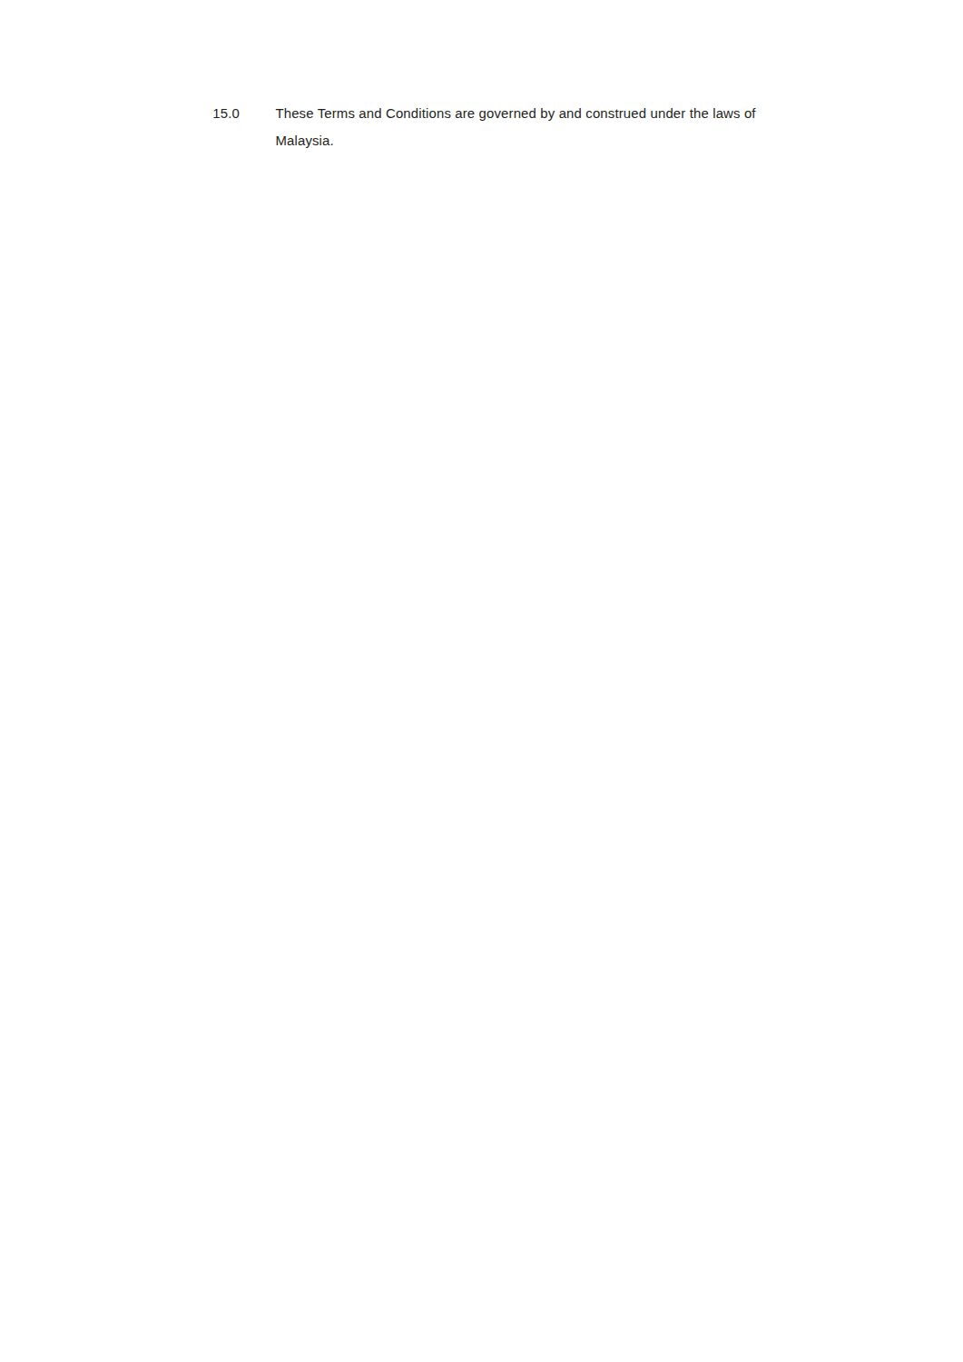15.0 These Terms and Conditions are governed by and construed under the laws of Malaysia.